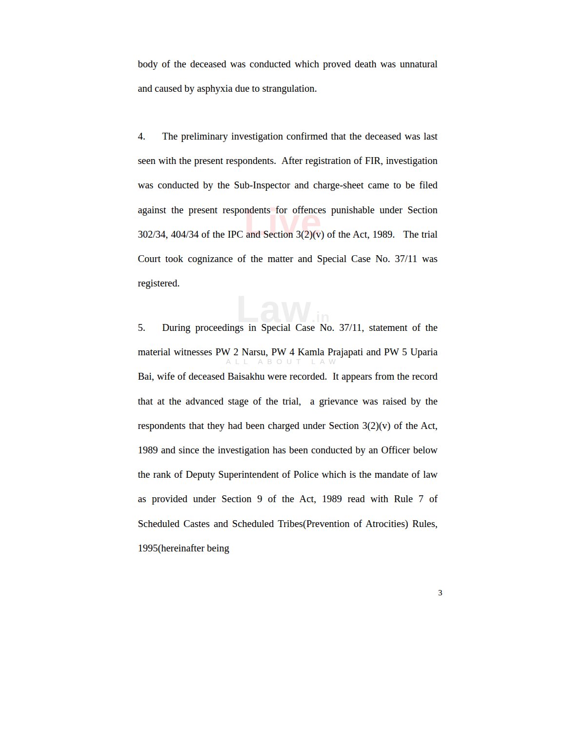Live
Law.in
ALL ABOUT LAW
body of the deceased was conducted which proved death was unnatural and caused by asphyxia due to strangulation.
4. The preliminary investigation confirmed that the deceased was last seen with the present respondents. After registration of FIR, investigation was conducted by the Sub-Inspector and charge-sheet came to be filed against the present respondents for offences punishable under Section 302/34, 404/34 of the IPC and Section 3(2)(v) of the Act, 1989. The trial Court took cognizance of the matter and Special Case No. 37/11 was registered.
5. During proceedings in Special Case No. 37/11, statement of the material witnesses PW 2 Narsu, PW 4 Kamla Prajapati and PW 5 Uparia Bai, wife of deceased Baisakhu were recorded. It appears from the record that at the advanced stage of the trial, a grievance was raised by the respondents that they had been charged under Section 3(2)(v) of the Act, 1989 and since the investigation has been conducted by an Officer below the rank of Deputy Superintendent of Police which is the mandate of law as provided under Section 9 of the Act, 1989 read with Rule 7 of Scheduled Castes and Scheduled Tribes(Prevention of Atrocities) Rules, 1995(hereinafter being
3